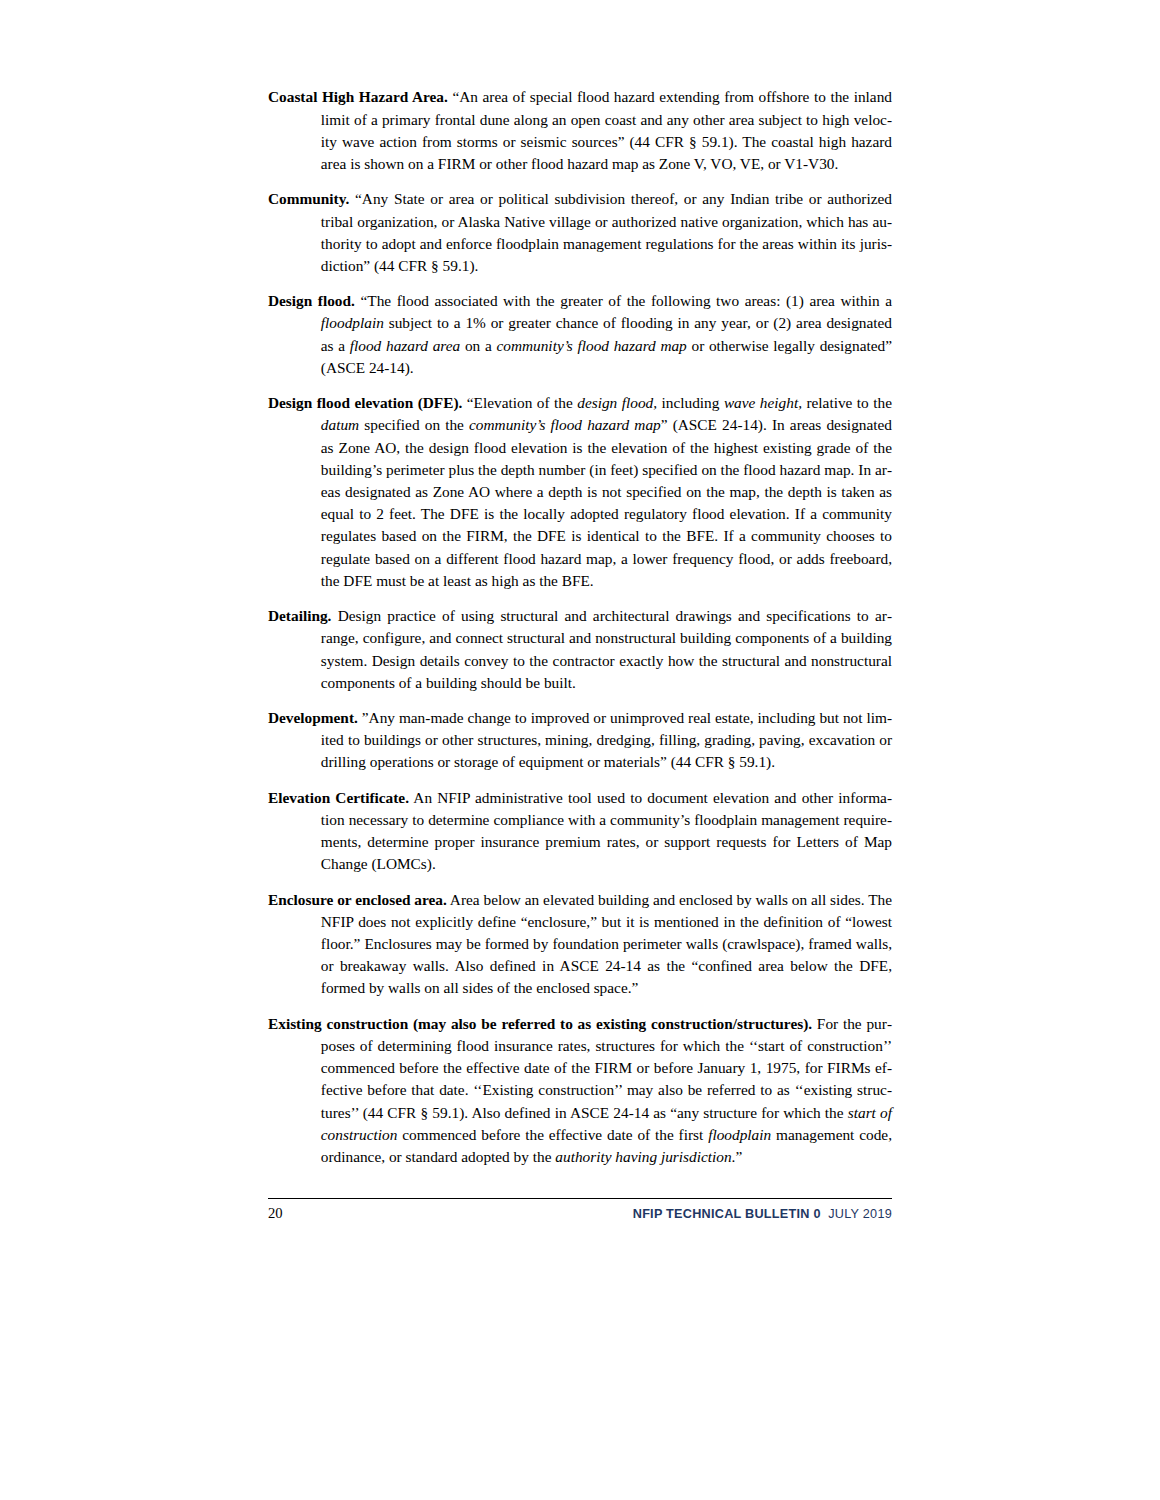Coastal High Hazard Area
Coastal High Hazard Area. “An area of special flood hazard extending from offshore to the inland limit of a primary frontal dune along an open coast and any other area subject to high velocity wave action from storms or seismic sources” (44 CFR § 59.1). The coastal high hazard area is shown on a FIRM or other flood hazard map as Zone V, VO, VE, or V1-V30.
Community
Community. “Any State or area or political subdivision thereof, or any Indian tribe or authorized tribal organization, or Alaska Native village or authorized native organization, which has authority to adopt and enforce floodplain management regulations for the areas within its jurisdiction” (44 CFR § 59.1).
Design flood
Design flood. “The flood associated with the greater of the following two areas: (1) area within a floodplain subject to a 1% or greater chance of flooding in any year, or (2) area designated as a flood hazard area on a community’s flood hazard map or otherwise legally designated” (ASCE 24-14).
Design flood elevation (DFE)
Design flood elevation (DFE). “Elevation of the design flood, including wave height, relative to the datum specified on the community’s flood hazard map” (ASCE 24-14). In areas designated as Zone AO, the design flood elevation is the elevation of the highest existing grade of the building’s perimeter plus the depth number (in feet) specified on the flood hazard map. In areas designated as Zone AO where a depth is not specified on the map, the depth is taken as equal to 2 feet. The DFE is the locally adopted regulatory flood elevation. If a community regulates based on the FIRM, the DFE is identical to the BFE. If a community chooses to regulate based on a different flood hazard map, a lower frequency flood, or adds freeboard, the DFE must be at least as high as the BFE.
Detailing
Detailing. Design practice of using structural and architectural drawings and specifications to arrange, configure, and connect structural and nonstructural building components of a building system. Design details convey to the contractor exactly how the structural and nonstructural components of a building should be built.
Development
Development. ”Any man-made change to improved or unimproved real estate, including but not limited to buildings or other structures, mining, dredging, filling, grading, paving, excavation or drilling operations or storage of equipment or materials” (44 CFR § 59.1).
Elevation Certificate
Elevation Certificate. An NFIP administrative tool used to document elevation and other information necessary to determine compliance with a community’s floodplain management requirements, determine proper insurance premium rates, or support requests for Letters of Map Change (LOMCs).
Enclosure or enclosed area
Enclosure or enclosed area. Area below an elevated building and enclosed by walls on all sides. The NFIP does not explicitly define “enclosure,” but it is mentioned in the definition of “lowest floor.” Enclosures may be formed by foundation perimeter walls (crawlspace), framed walls, or breakaway walls. Also defined in ASCE 24-14 as the “confined area below the DFE, formed by walls on all sides of the enclosed space.”
Existing construction
Existing construction (may also be referred to as existing construction/structures). For the purposes of determining flood insurance rates, structures for which the ‘‘start of construction’’ commenced before the effective date of the FIRM or before January 1, 1975, for FIRMs effective before that date. ‘‘Existing construction’’ may also be referred to as ‘‘existing structures’’ (44 CFR § 59.1). Also defined in ASCE 24-14 as “any structure for which the start of construction commenced before the effective date of the first floodplain management code, ordinance, or standard adopted by the authority having jurisdiction.”
20 NFIP TECHNICAL BULLETIN 0 JULY 2019